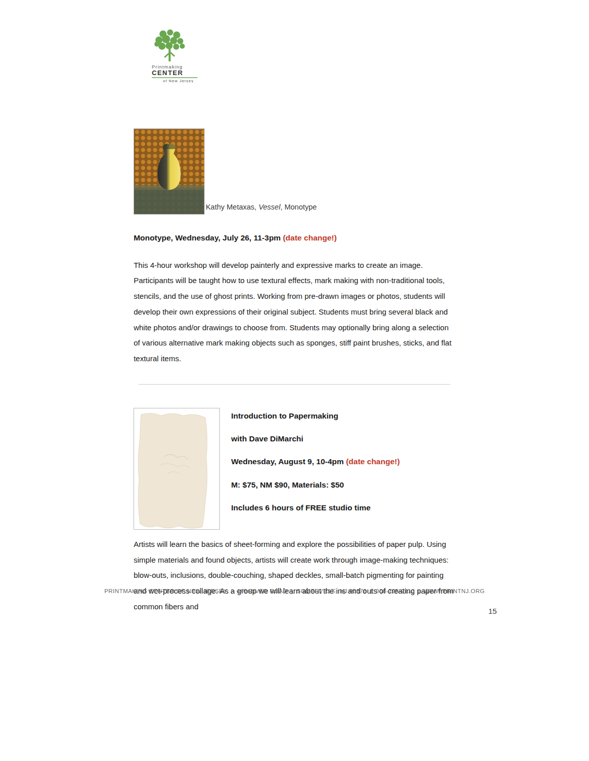Printmaking CENTER of New Jersey
Kathy Metaxas, Vessel, Monotype
Monotype, Wednesday, July 26, 11-3pm (date change!)
This 4-hour workshop will develop painterly and expressive marks to create an image. Participants will be taught how to use textural effects, mark making with non-traditional tools, stencils, and the use of ghost prints. Working from pre-drawn images or photos, students will develop their own expressions of their original subject. Students must bring several black and white photos and/or drawings to choose from. Students may optionally bring along a selection of various alternative mark making objects such as sponges, stiff paint brushes, sticks, and flat textural items.
Introduction to Papermaking
with Dave DiMarchi
Wednesday, August 9, 10-4pm (date change!)
M: $75, NM $90, Materials: $50
Includes 6 hours of FREE studio time
Artists will learn the basics of sheet-forming and explore the possibilities of paper pulp. Using simple materials and found objects, artists will create work through image-making techniques: blow-outs, inclusions, double-couching, shaped deckles, small-batch pigmenting for painting and wet-process collage. As a group we will learn about the ins and outs of creating paper from common fibers and
PRINTMAKING CENTER OF NEW JERSEY | 440 RIVER ROAD | SOMERVILLE, NJ 08876 | 908-725-2110 | WWW.PRINTNJ.ORG
15